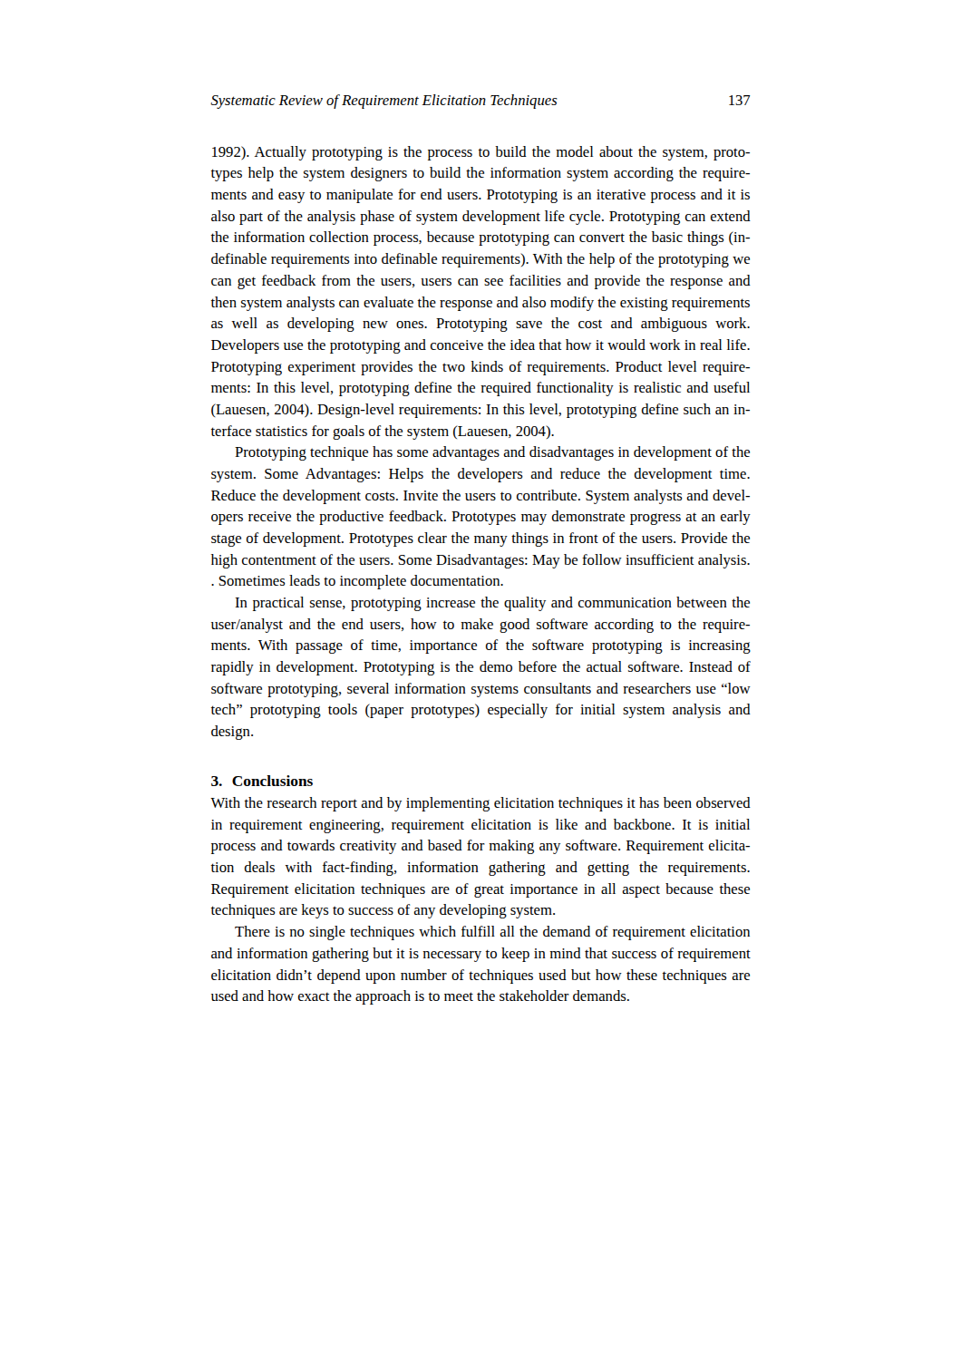Systematic Review of Requirement Elicitation Techniques 137
1992). Actually prototyping is the process to build the model about the system, prototypes help the system designers to build the information system according the requirements and easy to manipulate for end users. Prototyping is an iterative process and it is also part of the analysis phase of system development life cycle. Prototyping can extend the information collection process, because prototyping can convert the basic things (indefinable requirements into definable requirements). With the help of the prototyping we can get feedback from the users, users can see facilities and provide the response and then system analysts can evaluate the response and also modify the existing requirements as well as developing new ones. Prototyping save the cost and ambiguous work. Developers use the prototyping and conceive the idea that how it would work in real life. Prototyping experiment provides the two kinds of requirements. Product level requirements: In this level, prototyping define the required functionality is realistic and useful (Lauesen, 2004). Design-level requirements: In this level, prototyping define such an interface statistics for goals of the system (Lauesen, 2004).
Prototyping technique has some advantages and disadvantages in development of the system. Some Advantages: Helps the developers and reduce the development time. Reduce the development costs. Invite the users to contribute. System analysts and developers receive the productive feedback. Prototypes may demonstrate progress at an early stage of development. Prototypes clear the many things in front of the users. Provide the high contentment of the users. Some Disadvantages: May be follow insufficient analysis. . Sometimes leads to incomplete documentation.
In practical sense, prototyping increase the quality and communication between the user/analyst and the end users, how to make good software according to the requirements. With passage of time, importance of the software prototyping is increasing rapidly in development. Prototyping is the demo before the actual software. Instead of software prototyping, several information systems consultants and researchers use “low tech” prototyping tools (paper prototypes) especially for initial system analysis and design.
3. Conclusions
With the research report and by implementing elicitation techniques it has been observed in requirement engineering, requirement elicitation is like and backbone. It is initial process and towards creativity and based for making any software. Requirement elicitation deals with fact-finding, information gathering and getting the requirements. Requirement elicitation techniques are of great importance in all aspect because these techniques are keys to success of any developing system.
There is no single techniques which fulfill all the demand of requirement elicitation and information gathering but it is necessary to keep in mind that success of requirement elicitation didn’t depend upon number of techniques used but how these techniques are used and how exact the approach is to meet the stakeholder demands.